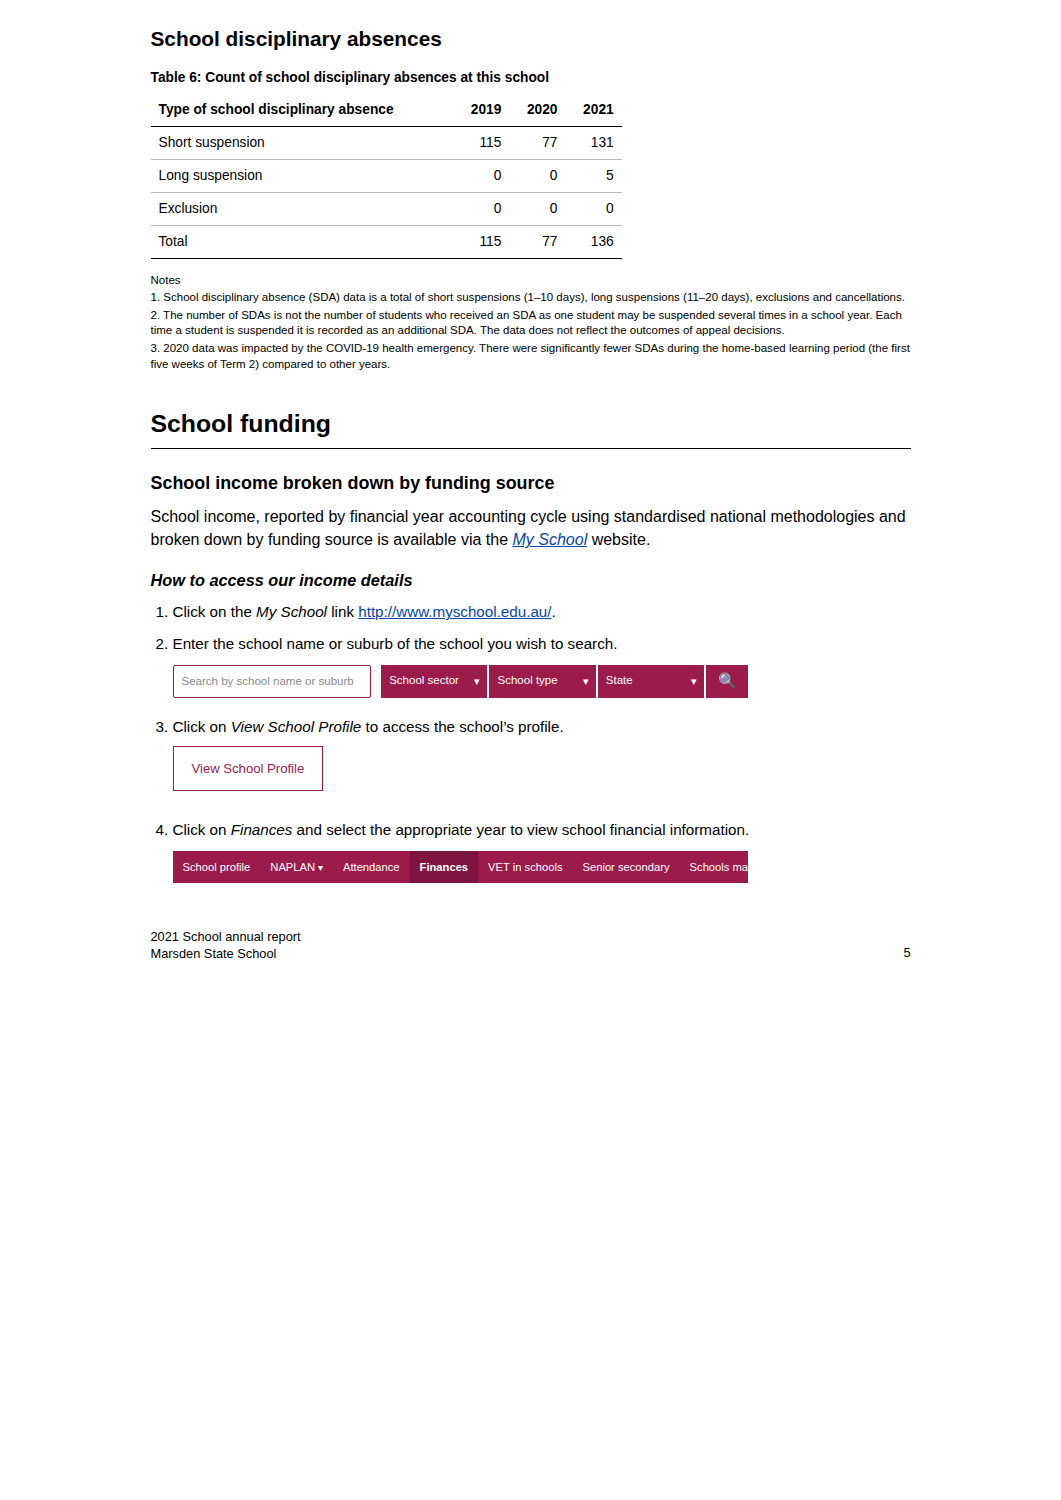School disciplinary absences
Table 6: Count of school disciplinary absences at this school
| Type of school disciplinary absence | 2019 | 2020 | 2021 |
| --- | --- | --- | --- |
| Short suspension | 115 | 77 | 131 |
| Long suspension | 0 | 0 | 5 |
| Exclusion | 0 | 0 | 0 |
| Total | 115 | 77 | 136 |
Notes
1. School disciplinary absence (SDA) data is a total of short suspensions (1–10 days), long suspensions (11–20 days), exclusions and cancellations.
2. The number of SDAs is not the number of students who received an SDA as one student may be suspended several times in a school year. Each time a student is suspended it is recorded as an additional SDA. The data does not reflect the outcomes of appeal decisions.
3. 2020 data was impacted by the COVID-19 health emergency. There were significantly fewer SDAs during the home-based learning period (the first five weeks of Term 2) compared to other years.
School funding
School income broken down by funding source
School income, reported by financial year accounting cycle using standardised national methodologies and broken down by funding source is available via the My School website.
How to access our income details
Click on the My School link http://www.myschool.edu.au/.
Enter the school name or suburb of the school you wish to search.
Search by school name or suburb
School sector
School type
State
🔍
Click on View School Profile to access the school’s profile.
View School Profile
Click on Finances and select the appropriate year to view school financial information.
School profile
NAPLAN
Attendance
Finances
VET in schools
Senior secondary
Schools map
2021 School annual report
Marsden State School
5